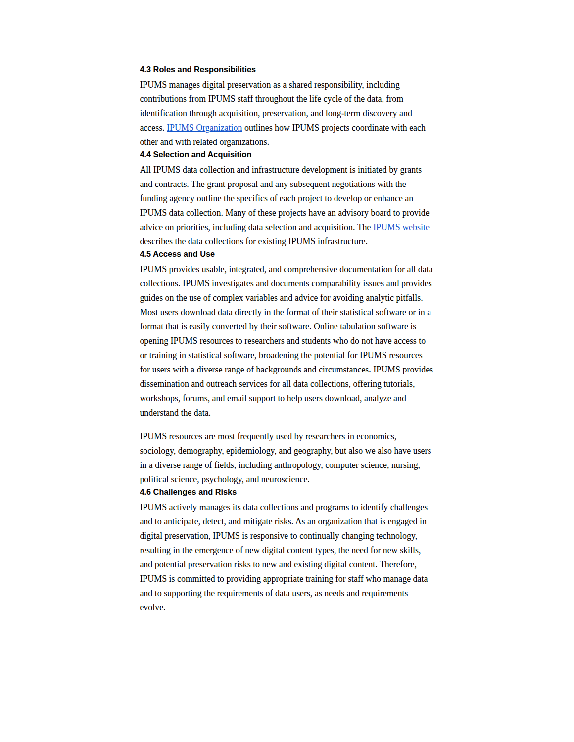4.3 Roles and Responsibilities
IPUMS manages digital preservation as a shared responsibility, including contributions from IPUMS staff throughout the life cycle of the data, from identification through acquisition, preservation, and long‑term discovery and access. IPUMS Organization outlines how IPUMS projects coordinate with each other and with related organizations.
4.4 Selection and Acquisition
All IPUMS data collection and infrastructure development is initiated by grants and contracts. The grant proposal and any subsequent negotiations with the funding agency outline the specifics of each project to develop or enhance an IPUMS data collection. Many of these projects have an advisory board to provide advice on priorities, including data selection and acquisition. The IPUMS website describes the data collections for existing IPUMS infrastructure.
4.5 Access and Use
IPUMS provides usable, integrated, and comprehensive documentation for all data collections. IPUMS investigates and documents comparability issues and provides guides on the use of complex variables and advice for avoiding analytic pitfalls. Most users download data directly in the format of their statistical software or in a format that is easily converted by their software. Online tabulation software is opening IPUMS resources to researchers and students who do not have access to or training in statistical software, broadening the potential for IPUMS resources for users with a diverse range of backgrounds and circumstances. IPUMS provides dissemination and outreach services for all data collections, offering tutorials, workshops, forums, and email support to help users download, analyze and understand the data.
IPUMS resources are most frequently used by researchers in economics, sociology, demography, epidemiology, and geography, but also we also have users in a diverse range of fields, including anthropology, computer science, nursing, political science, psychology, and neuroscience.
4.6 Challenges and Risks
IPUMS actively manages its data collections and programs to identify challenges and to anticipate, detect, and mitigate risks. As an organization that is engaged in digital preservation, IPUMS is responsive to continually changing technology, resulting in the emergence of new digital content types, the need for new skills, and potential preservation risks to new and existing digital content. Therefore, IPUMS is committed to providing appropriate training for staff who manage data and to supporting the requirements of data users, as needs and requirements evolve.